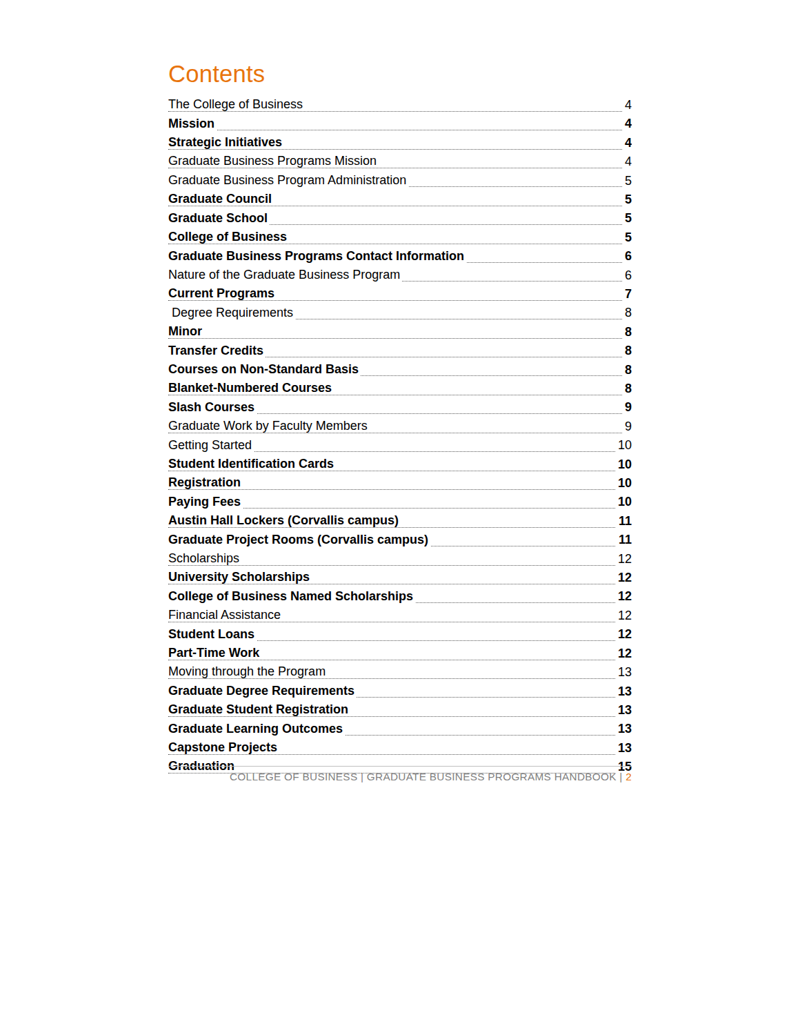Contents
The College of Business 4
Mission 4
Strategic Initiatives 4
Graduate Business Programs Mission 4
Graduate Business Program Administration 5
Graduate Council 5
Graduate School 5
College of Business 5
Graduate Business Programs Contact Information 6
Nature of the Graduate Business Program 6
Current Programs 7
Degree Requirements 8
Minor 8
Transfer Credits 8
Courses on Non-Standard Basis 8
Blanket-Numbered Courses 8
Slash Courses 9
Graduate Work by Faculty Members 9
Getting Started 10
Student Identification Cards 10
Registration 10
Paying Fees 10
Austin Hall Lockers (Corvallis campus) 11
Graduate Project Rooms (Corvallis campus) 11
Scholarships 12
University Scholarships 12
College of Business Named Scholarships 12
Financial Assistance 12
Student Loans 12
Part-Time Work 12
Moving through the Program 13
Graduate Degree Requirements 13
Graduate Student Registration 13
Graduate Learning Outcomes 13
Capstone Projects 13
Graduation 15
COLLEGE OF BUSINESS | GRADUATE BUSINESS PROGRAMS HANDBOOK | 2